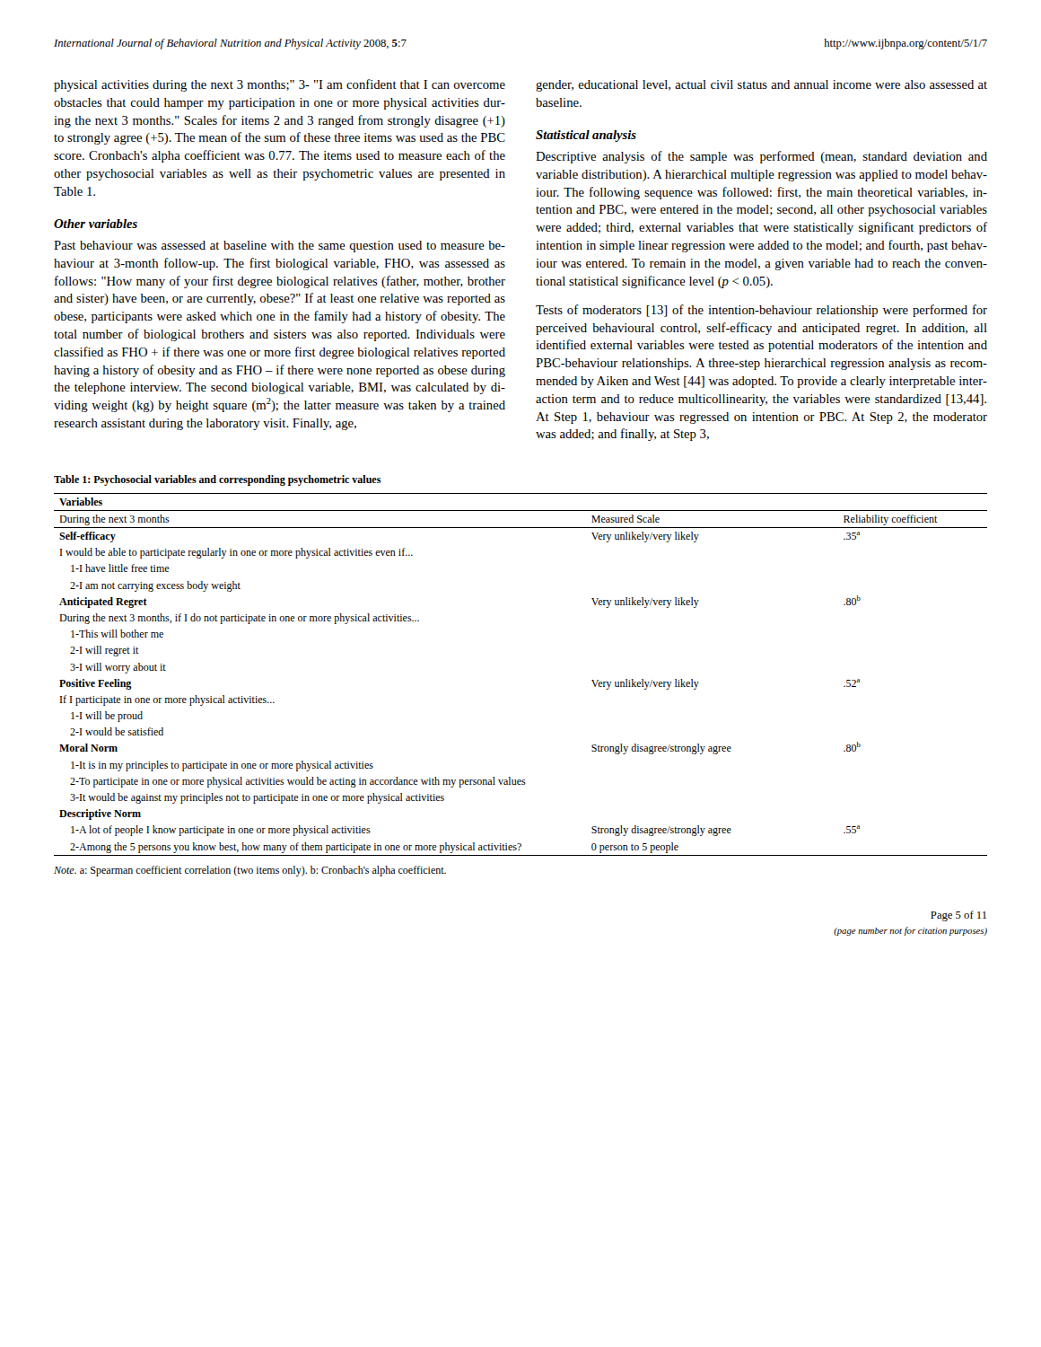International Journal of Behavioral Nutrition and Physical Activity 2008, 5:7
http://www.ijbnpa.org/content/5/1/7
physical activities during the next 3 months;" 3- "I am confident that I can overcome obstacles that could hamper my participation in one or more physical activities during the next 3 months." Scales for items 2 and 3 ranged from strongly disagree (+1) to strongly agree (+5). The mean of the sum of these three items was used as the PBC score. Cronbach's alpha coefficient was 0.77. The items used to measure each of the other psychosocial variables as well as their psychometric values are presented in Table 1.
Other variables
Past behaviour was assessed at baseline with the same question used to measure behaviour at 3-month follow-up. The first biological variable, FHO, was assessed as follows: "How many of your first degree biological relatives (father, mother, brother and sister) have been, or are currently, obese?" If at least one relative was reported as obese, participants were asked which one in the family had a history of obesity. The total number of biological brothers and sisters was also reported. Individuals were classified as FHO + if there was one or more first degree biological relatives reported having a history of obesity and as FHO – if there were none reported as obese during the telephone interview. The second biological variable, BMI, was calculated by dividing weight (kg) by height square (m2); the latter measure was taken by a trained research assistant during the laboratory visit. Finally, age,
gender, educational level, actual civil status and annual income were also assessed at baseline.
Statistical analysis
Descriptive analysis of the sample was performed (mean, standard deviation and variable distribution). A hierarchical multiple regression was applied to model behaviour. The following sequence was followed: first, the main theoretical variables, intention and PBC, were entered in the model; second, all other psychosocial variables were added; third, external variables that were statistically significant predictors of intention in simple linear regression were added to the model; and fourth, past behaviour was entered. To remain in the model, a given variable had to reach the conventional statistical significance level (p < 0.05).
Tests of moderators [13] of the intention-behaviour relationship were performed for perceived behavioural control, self-efficacy and anticipated regret. In addition, all identified external variables were tested as potential moderators of the intention and PBC-behaviour relationships. A three-step hierarchical regression analysis as recommended by Aiken and West [44] was adopted. To provide a clearly interpretable interaction term and to reduce multicollinearity, the variables were standardized [13,44]. At Step 1, behaviour was regressed on intention or PBC. At Step 2, the moderator was added; and finally, at Step 3,
Table 1: Psychosocial variables and corresponding psychometric values
| Variables |
| During the next 3 months | Measured Scale | Reliability coefficient |
| Self-efficacy | Very unlikely/very likely | .35 a |
| I would be able to participate regularly in one or more physical activities even if... | | |
| 1-I have little free time | | |
| 2-I am not carrying excess body weight | | |
| Anticipated Regret | Very unlikely/very likely | .80 b |
| During the next 3 months, if I do not participate in one or more physical activities... | | |
| 1-This will bother me | | |
| 2-I will regret it | | |
| 3-I will worry about it | | |
| Positive Feeling | Very unlikely/very likely | .52 a |
| If I participate in one or more physical activities... | | |
| 1-I will be proud | | |
| 2-I would be satisfied | | |
| Moral Norm | Strongly disagree/strongly agree | .80 b |
| 1-It is in my principles to participate in one or more physical activities | | |
| 2-To participate in one or more physical activities would be acting in accordance with my personal values | | |
| 3-It would be against my principles not to participate in one or more physical activities | | |
| Descriptive Norm | | |
| 1-A lot of people I know participate in one or more physical activities | Strongly disagree/strongly agree | .55 a |
| 2-Among the 5 persons you know best, how many of them participate in one or more physical activities? | 0 person to 5 people | |
Note. a: Spearman coefficient correlation (two items only). b: Cronbach's alpha coefficient.
Page 5 of 11
(page number not for citation purposes)